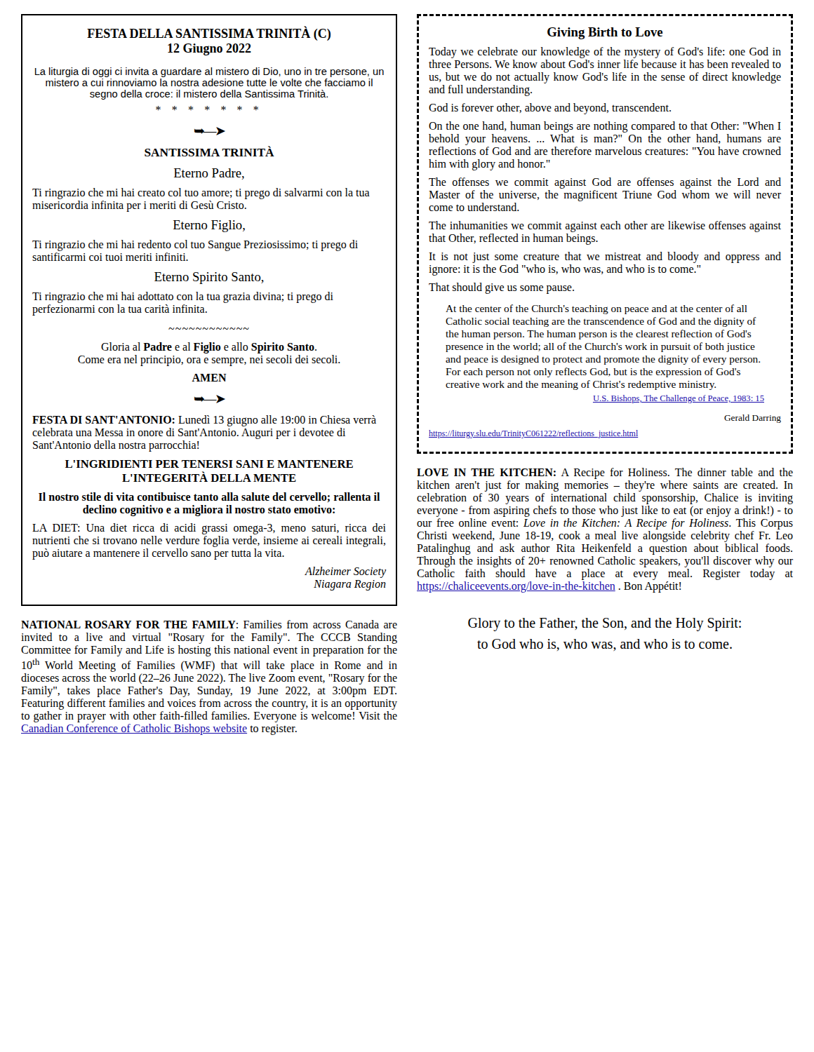FESTA DELLA SANTISSIMA TRINITÀ (C)
12 Giugno 2022
La liturgia di oggi ci invita a guardare al mistero di Dio, uno in tre persone, un mistero a cui rinnoviamo la nostra adesione tutte le volte che facciamo il segno della croce: il mistero della Santissima Trinità.
* * * * * * *
➥—➤
SANTISSIMA TRINITÀ
Eterno Padre,
Ti ringrazio che mi hai creato col tuo amore; ti prego di salvarmi con la tua misericordia infinita per i meriti di Gesù Cristo.
Eterno Figlio,
Ti ringrazio che mi hai redento col tuo Sangue Preziosissimo; ti prego di santificarmi coi tuoi meriti infiniti.
Eterno Spirito Santo,
Ti ringrazio che mi hai adottato con la tua grazia divina; ti prego di perfezionarmi con la tua carità infinita.
~~~~~~~~~~~~
Gloria al Padre e al Figlio e allo Spirito Santo.
Come era nel principio, ora e sempre, nei secoli dei secoli.
AMEN
➥—➤
FESTA DI SANT'ANTONIO: Lunedì 13 giugno alle 19:00 in Chiesa verrà celebrata una Messa in onore di Sant'Antonio. Auguri per i devotee di Sant'Antonio della nostra parrocchia!
L'INGRIDIENTI PER TENERSI SANI E MANTENERE L'INTEGERITÀ DELLA MENTE
Il nostro stile di vita contibuisce tanto alla salute del cervello; rallenta il declino cognitivo e a migliora il nostro stato emotivo:
LA DIET: Una diet ricca di acidi grassi omega-3, meno saturi, ricca dei nutrienti che si trovano nelle verdure foglia verde, insieme ai cereali integrali, può aiutare a mantenere il cervello sano per tutta la vita.
Alzheimer Society
Niagara Region
NATIONAL ROSARY FOR THE FAMILY: Families from across Canada are invited to a live and virtual "Rosary for the Family". The CCCB Standing Committee for Family and Life is hosting this national event in preparation for the 10th World Meeting of Families (WMF) that will take place in Rome and in dioceses across the world (22–26 June 2022). The live Zoom event, "Rosary for the Family", takes place Father's Day, Sunday, 19 June 2022, at 3:00pm EDT. Featuring different families and voices from across the country, it is an opportunity to gather in prayer with other faith-filled families. Everyone is welcome! Visit the Canadian Conference of Catholic Bishops website to register.
Giving Birth to Love
Today we celebrate our knowledge of the mystery of God's life: one God in three Persons. We know about God's inner life because it has been revealed to us, but we do not actually know God's life in the sense of direct knowledge and full understanding.
God is forever other, above and beyond, transcendent.
On the one hand, human beings are nothing compared to that Other: "When I behold your heavens. ... What is man?" On the other hand, humans are reflections of God and are therefore marvelous creatures: "You have crowned him with glory and honor."
The offenses we commit against God are offenses against the Lord and Master of the universe, the magnificent Triune God whom we will never come to understand.
The inhumanities we commit against each other are likewise offenses against that Other, reflected in human beings.
It is not just some creature that we mistreat and bloody and oppress and ignore: it is the God "who is, who was, and who is to come."
That should give us some pause.
At the center of the Church's teaching on peace and at the center of all Catholic social teaching are the transcendence of God and the dignity of the human person. The human person is the clearest reflection of God's presence in the world; all of the Church's work in pursuit of both justice and peace is designed to protect and promote the dignity of every person. For each person not only reflects God, but is the expression of God's creative work and the meaning of Christ's redemptive ministry.
U.S. Bishops, The Challenge of Peace, 1983: 15
Gerald Darring
https://liturgy.slu.edu/TrinityC061222/reflections_justice.html
LOVE IN THE KITCHEN: A Recipe for Holiness. The dinner table and the kitchen aren't just for making memories – they're where saints are created. In celebration of 30 years of international child sponsorship, Chalice is inviting everyone - from aspiring chefs to those who just like to eat (or enjoy a drink!) - to our free online event: Love in the Kitchen: A Recipe for Holiness. This Corpus Christi weekend, June 18-19, cook a meal live alongside celebrity chef Fr. Leo Patalinghug and ask author Rita Heikenfeld a question about biblical foods. Through the insights of 20+ renowned Catholic speakers, you'll discover why our Catholic faith should have a place at every meal. Register today at https://chaliceevents.org/love-in-the-kitchen . Bon Appétit!
Glory to the Father, the Son, and the Holy Spirit:
to God who is, who was, and who is to come.